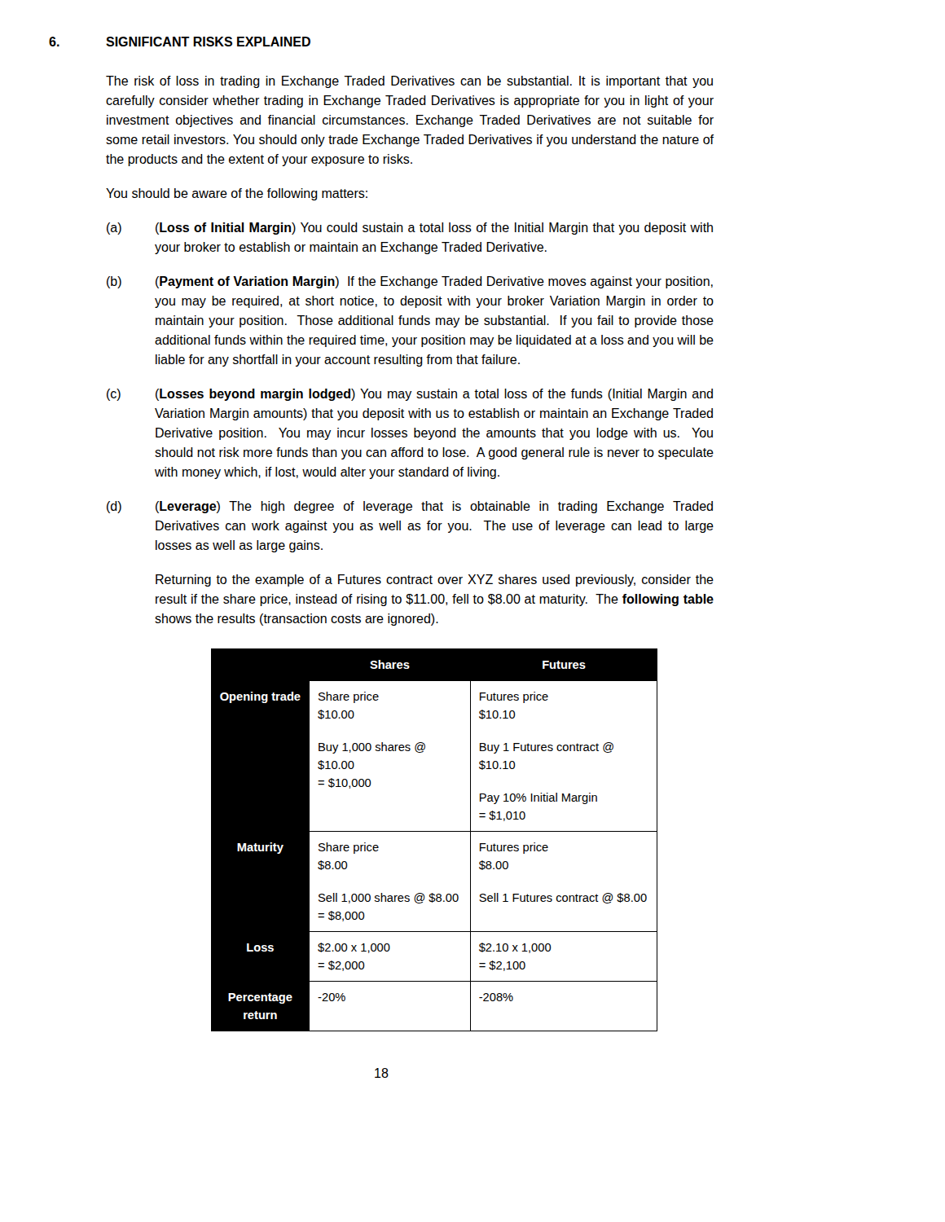6.
SIGNIFICANT RISKS EXPLAINED
The risk of loss in trading in Exchange Traded Derivatives can be substantial. It is important that you carefully consider whether trading in Exchange Traded Derivatives is appropriate for you in light of your investment objectives and financial circumstances. Exchange Traded Derivatives are not suitable for some retail investors. You should only trade Exchange Traded Derivatives if you understand the nature of the products and the extent of your exposure to risks.
You should be aware of the following matters:
(a)
(Loss of Initial Margin) You could sustain a total loss of the Initial Margin that you deposit with your broker to establish or maintain an Exchange Traded Derivative.
(b)
(Payment of Variation Margin) If the Exchange Traded Derivative moves against your position, you may be required, at short notice, to deposit with your broker Variation Margin in order to maintain your position. Those additional funds may be substantial. If you fail to provide those additional funds within the required time, your position may be liquidated at a loss and you will be liable for any shortfall in your account resulting from that failure.
(c)
(Losses beyond margin lodged) You may sustain a total loss of the funds (Initial Margin and Variation Margin amounts) that you deposit with us to establish or maintain an Exchange Traded Derivative position. You may incur losses beyond the amounts that you lodge with us. You should not risk more funds than you can afford to lose. A good general rule is never to speculate with money which, if lost, would alter your standard of living.
(d)
(Leverage) The high degree of leverage that is obtainable in trading Exchange Traded Derivatives can work against you as well as for you. The use of leverage can lead to large losses as well as large gains.
Returning to the example of a Futures contract over XYZ shares used previously, consider the result if the share price, instead of rising to $11.00, fell to $8.00 at maturity. The following table shows the results (transaction costs are ignored).
| | Shares | Futures |
| --- | --- | --- |
| Opening trade | Share price $10.00 Buy 1,000 shares @ $10.00 = $10,000 | Futures price $10.10 Buy 1 Futures contract @ $10.10 Pay 10% Initial Margin = $1,010 |
| Maturity | Share price $8.00 Sell 1,000 shares @ $8.00 = $8,000 | Futures price $8.00 Sell 1 Futures contract @ $8.00 |
| Loss | $2.00 x 1,000 = $2,000 | $2.10 x 1,000 = $2,100 |
| Percentage return | -20% | -208% |
18